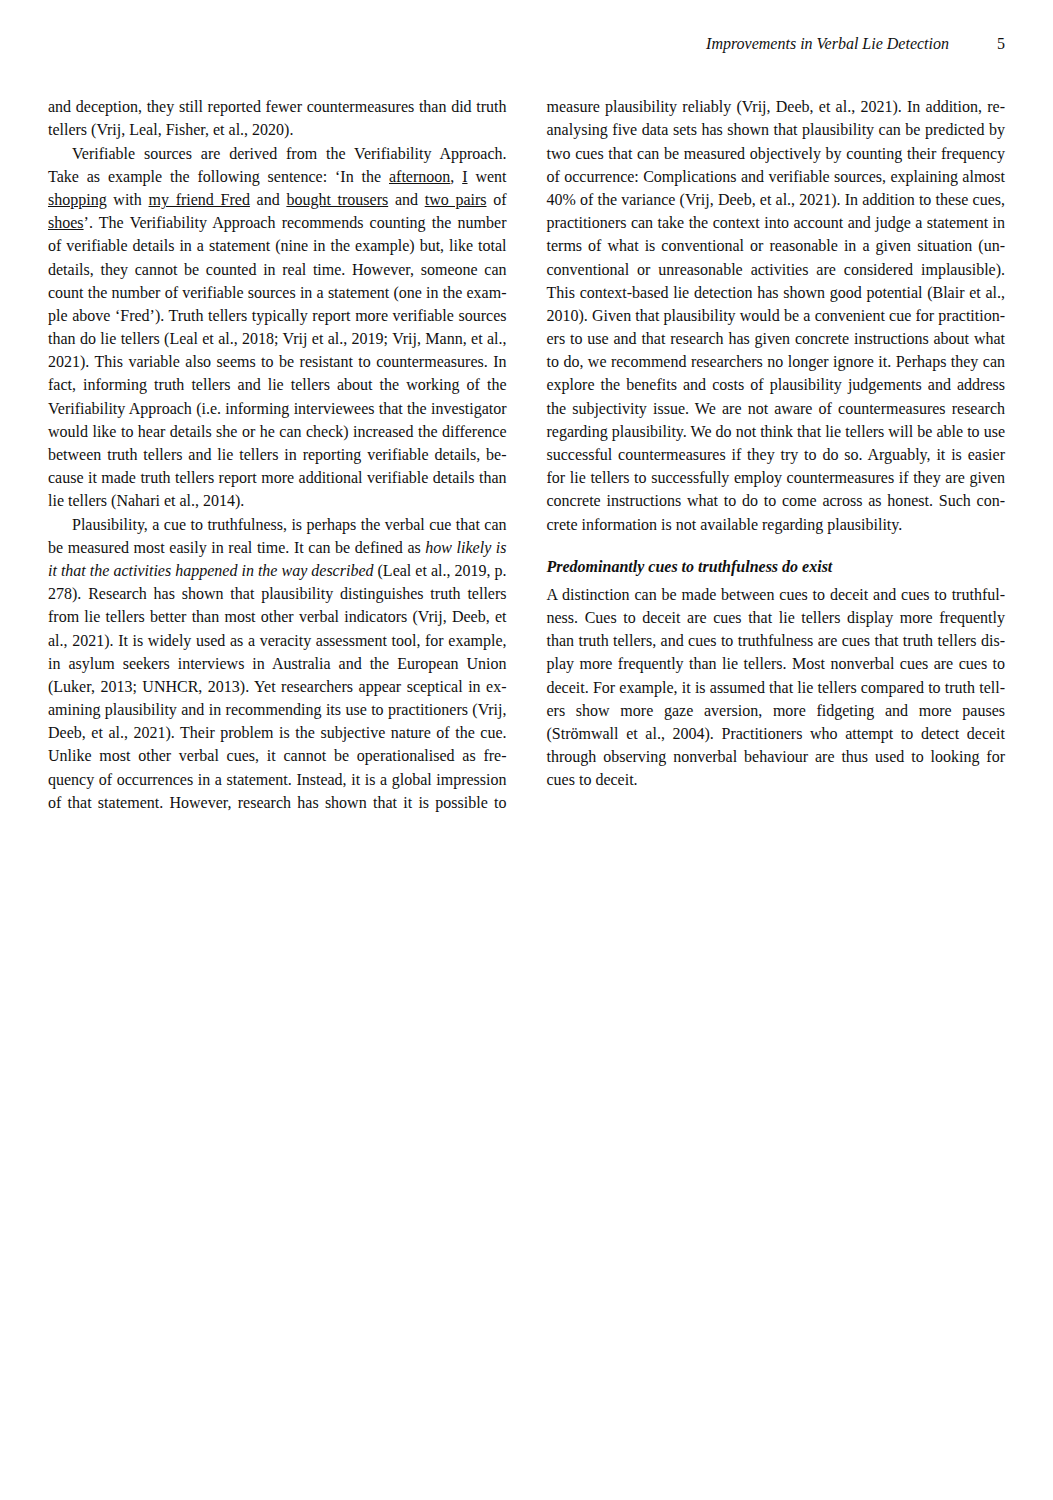Improvements in Verbal Lie Detection 5
and deception, they still reported fewer countermeasures than did truth tellers (Vrij, Leal, Fisher, et al., 2020).
Verifiable sources are derived from the Verifiability Approach. Take as example the following sentence: ‘In the afternoon, I went shopping with my friend Fred and bought trousers and two pairs of shoes’. The Verifiability Approach recommends counting the number of verifiable details in a statement (nine in the example) but, like total details, they cannot be counted in real time. However, someone can count the number of verifiable sources in a statement (one in the example above ‘Fred’). Truth tellers typically report more verifiable sources than do lie tellers (Leal et al., 2018; Vrij et al., 2019; Vrij, Mann, et al., 2021). This variable also seems to be resistant to countermeasures. In fact, informing truth tellers and lie tellers about the working of the Verifiability Approach (i.e. informing interviewees that the investigator would like to hear details she or he can check) increased the difference between truth tellers and lie tellers in reporting verifiable details, because it made truth tellers report more additional verifiable details than lie tellers (Nahari et al., 2014).
Plausibility, a cue to truthfulness, is perhaps the verbal cue that can be measured most easily in real time. It can be defined as how likely is it that the activities happened in the way described (Leal et al., 2019, p. 278). Research has shown that plausibility distinguishes truth tellers from lie tellers better than most other verbal indicators (Vrij, Deeb, et al., 2021). It is widely used as a veracity assessment tool, for example, in asylum seekers interviews in Australia and the European Union (Luker, 2013; UNHCR, 2013). Yet researchers appear sceptical in examining plausibility and in recommending its use to practitioners (Vrij, Deeb, et al., 2021). Their problem is the subjective nature of the cue. Unlike most other verbal cues, it cannot be operationalised as frequency of occurrences in a statement. Instead, it is a global impression of that statement. However, research has shown that it is possible to measure plausibility reliably (Vrij, Deeb, et al., 2021). In addition, re-analysing five data sets has shown that plausibility can be predicted by two cues that can be measured objectively by counting their frequency of occurrence: Complications and verifiable sources, explaining almost 40% of the variance (Vrij, Deeb, et al., 2021). In addition to these cues, practitioners can take the context into account and judge a statement in terms of what is conventional or reasonable in a given situation (unconventional or unreasonable activities are considered implausible). This context-based lie detection has shown good potential (Blair et al., 2010). Given that plausibility would be a convenient cue for practitioners to use and that research has given concrete instructions about what to do, we recommend researchers no longer ignore it. Perhaps they can explore the benefits and costs of plausibility judgements and address the subjectivity issue. We are not aware of countermeasures research regarding plausibility. We do not think that lie tellers will be able to use successful countermeasures if they try to do so. Arguably, it is easier for lie tellers to successfully employ countermeasures if they are given concrete instructions what to do to come across as honest. Such concrete information is not available regarding plausibility.
Predominantly cues to truthfulness do exist
A distinction can be made between cues to deceit and cues to truthfulness. Cues to deceit are cues that lie tellers display more frequently than truth tellers, and cues to truthfulness are cues that truth tellers display more frequently than lie tellers. Most nonverbal cues are cues to deceit. For example, it is assumed that lie tellers compared to truth tellers show more gaze aversion, more fidgeting and more pauses (Strömwall et al., 2004). Practitioners who attempt to detect deceit through observing nonverbal behaviour are thus used to looking for cues to deceit.